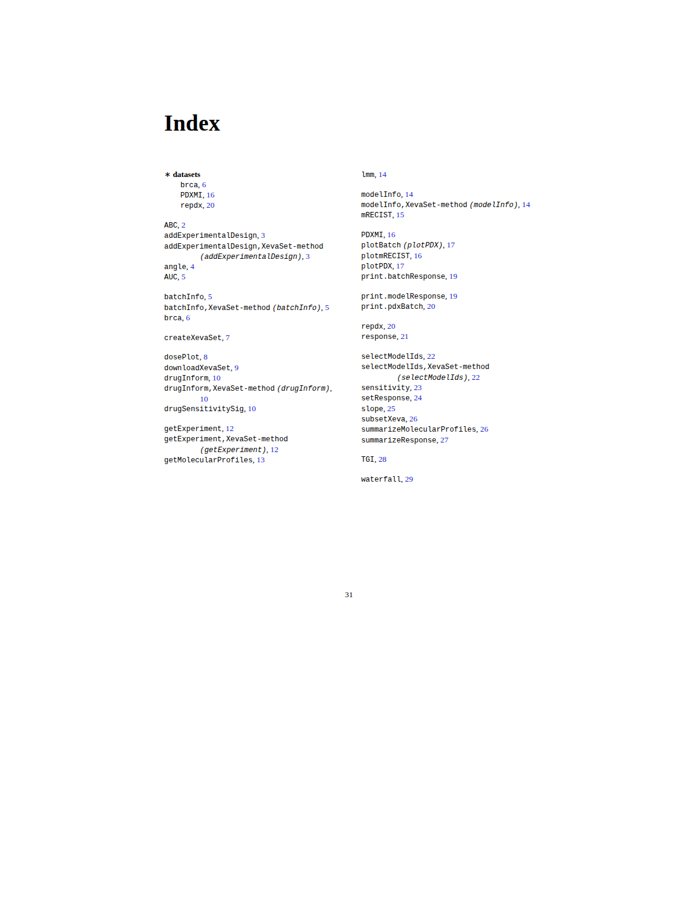Index
∗ datasets
brca, 6
PDXMI, 16
repdx, 20
ABC, 2
addExperimentalDesign, 3
addExperimentalDesign,XevaSet-method
(addExperimentalDesign), 3
angle, 4
AUC, 5
batchInfo, 5
batchInfo,XevaSet-method (batchInfo), 5
brca, 6
createXevaSet, 7
dosePlot, 8
downloadXevaSet, 9
drugInform, 10
drugInform,XevaSet-method (drugInform),
10
drugSensitivitySig, 10
getExperiment, 12
getExperiment,XevaSet-method
(getExperiment), 12
getMolecularProfiles, 13
lmm, 14
modelInfo, 14
modelInfo,XevaSet-method (modelInfo), 14
mRECIST, 15
PDXMI, 16
plotBatch (plotPDX), 17
plotmRECIST, 16
plotPDX, 17
print.batchResponse, 19
print.modelResponse, 19
print.pdxBatch, 20
repdx, 20
response, 21
selectModelIds, 22
selectModelIds,XevaSet-method
(selectModelIds), 22
sensitivity, 23
setResponse, 24
slope, 25
subsetXeva, 26
summarizeMolecularProfiles, 26
summarizeResponse, 27
TGI, 28
waterfall, 29
31